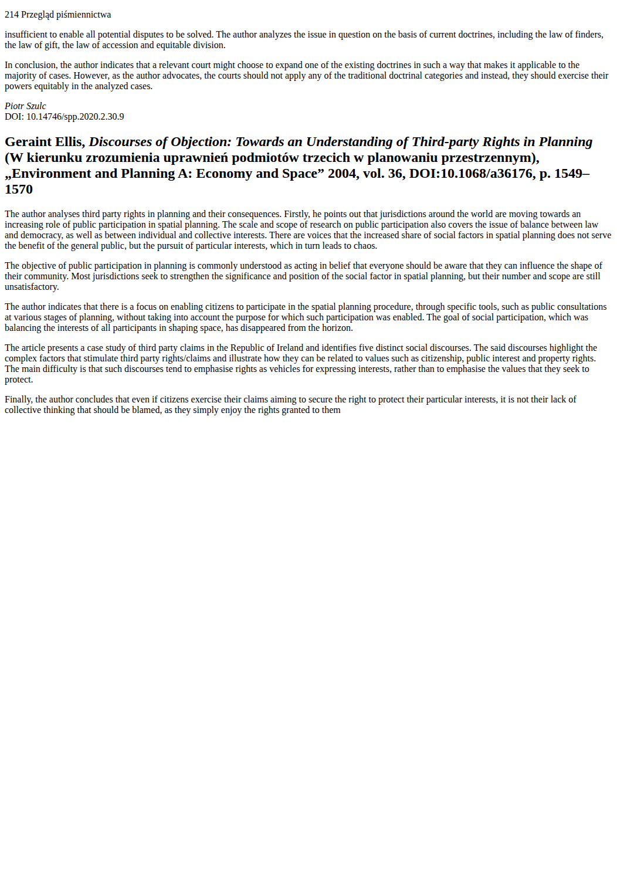214 Przegląd piśmiennictwa
insufficient to enable all potential disputes to be solved. The author analyzes the issue in question on the basis of current doctrines, including the law of finders, the law of gift, the law of accession and equitable division.
In conclusion, the author indicates that a relevant court might choose to expand one of the existing doctrines in such a way that makes it applicable to the majority of cases. However, as the author advocates, the courts should not apply any of the traditional doctrinal categories and instead, they should exercise their powers equitably in the analyzed cases.
Piotr Szulc
DOI: 10.14746/spp.2020.2.30.9
Geraint Ellis, Discourses of Objection: Towards an Understanding of Third-party Rights in Planning (W kierunku zrozumienia uprawnień podmiotów trzecich w planowaniu przestrzennym), „Environment and Planning A: Economy and Space” 2004, vol. 36, DOI:10.1068/a36176, p. 1549–1570
The author analyses third party rights in planning and their consequences. Firstly, he points out that jurisdictions around the world are moving towards an increasing role of public participation in spatial planning. The scale and scope of research on public participation also covers the issue of balance between law and democracy, as well as between individual and collective interests. There are voices that the increased share of social factors in spatial planning does not serve the benefit of the general public, but the pursuit of particular interests, which in turn leads to chaos.
The objective of public participation in planning is commonly understood as acting in belief that everyone should be aware that they can influence the shape of their community. Most jurisdictions seek to strengthen the significance and position of the social factor in spatial planning, but their number and scope are still unsatisfactory.
The author indicates that there is a focus on enabling citizens to participate in the spatial planning procedure, through specific tools, such as public consultations at various stages of planning, without taking into account the purpose for which such participation was enabled. The goal of social participation, which was balancing the interests of all participants in shaping space, has disappeared from the horizon.
The article presents a case study of third party claims in the Republic of Ireland and identifies five distinct social discourses. The said discourses highlight the complex factors that stimulate third party rights/claims and illustrate how they can be related to values such as citizenship, public interest and property rights. The main difficulty is that such discourses tend to emphasise rights as vehicles for expressing interests, rather than to emphasise the values that they seek to protect.
Finally, the author concludes that even if citizens exercise their claims aiming to secure the right to protect their particular interests, it is not their lack of collective thinking that should be blamed, as they simply enjoy the rights granted to them